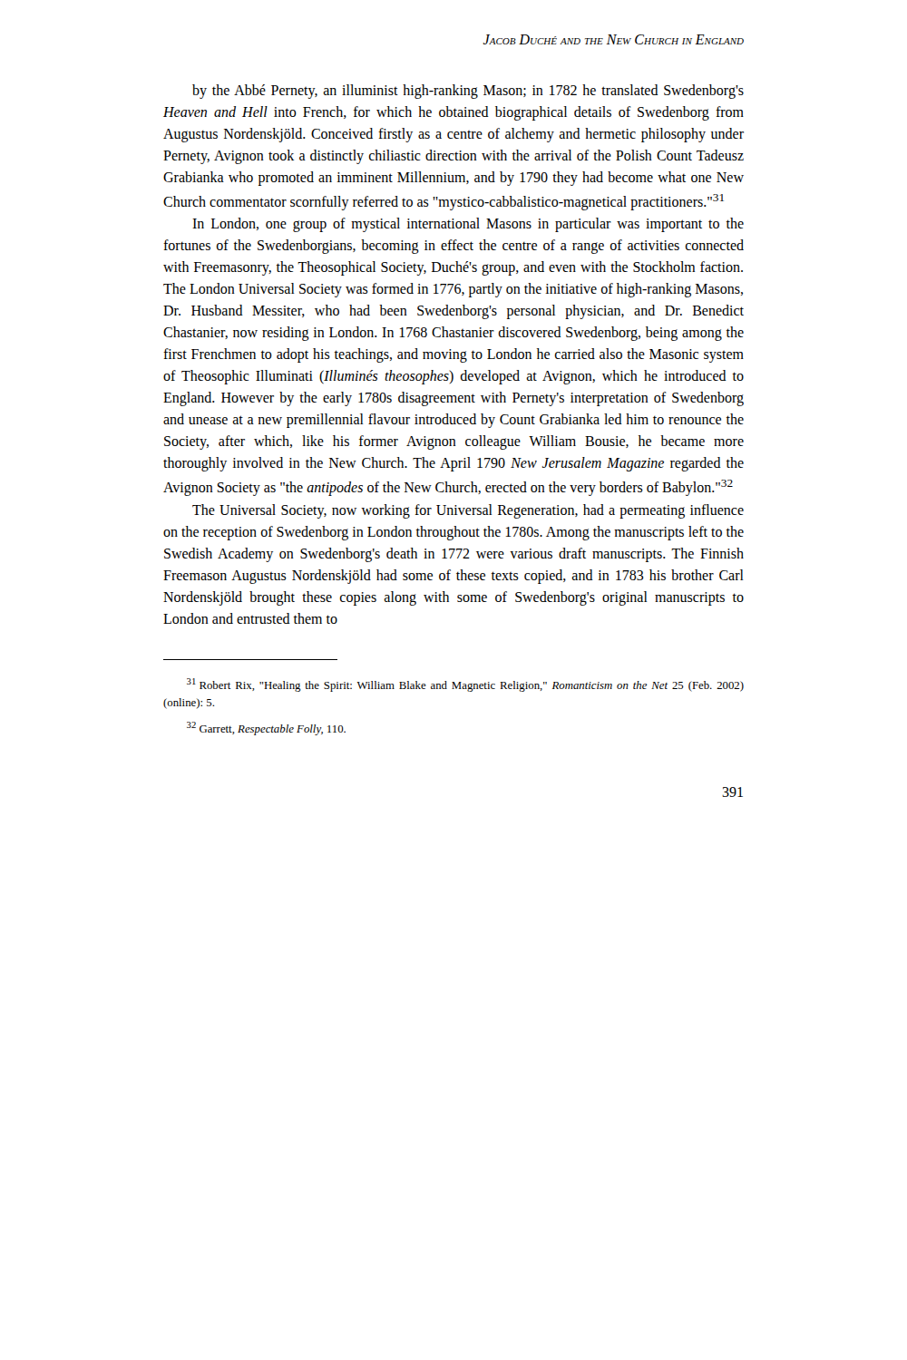Jacob Duché and the New Church in England
by the Abbé Pernety, an illuminist high-ranking Mason; in 1782 he translated Swedenborg's Heaven and Hell into French, for which he obtained biographical details of Swedenborg from Augustus Nordenskjöld. Conceived firstly as a centre of alchemy and hermetic philosophy under Pernety, Avignon took a distinctly chiliastic direction with the arrival of the Polish Count Tadeusz Grabianka who promoted an imminent Millennium, and by 1790 they had become what one New Church commentator scornfully referred to as "mystico-cabbalistico-magnetical practitioners."31
In London, one group of mystical international Masons in particular was important to the fortunes of the Swedenborgians, becoming in effect the centre of a range of activities connected with Freemasonry, the Theosophical Society, Duché's group, and even with the Stockholm faction. The London Universal Society was formed in 1776, partly on the initiative of high-ranking Masons, Dr. Husband Messiter, who had been Swedenborg's personal physician, and Dr. Benedict Chastanier, now residing in London. In 1768 Chastanier discovered Swedenborg, being among the first Frenchmen to adopt his teachings, and moving to London he carried also the Masonic system of Theosophic Illuminati (Illuminés theosophes) developed at Avignon, which he introduced to England. However by the early 1780s disagreement with Pernety's interpretation of Swedenborg and unease at a new premillennial flavour introduced by Count Grabianka led him to renounce the Society, after which, like his former Avignon colleague William Bousie, he became more thoroughly involved in the New Church. The April 1790 New Jerusalem Magazine regarded the Avignon Society as "the antipodes of the New Church, erected on the very borders of Babylon."32
The Universal Society, now working for Universal Regeneration, had a permeating influence on the reception of Swedenborg in London throughout the 1780s. Among the manuscripts left to the Swedish Academy on Swedenborg's death in 1772 were various draft manuscripts. The Finnish Freemason Augustus Nordenskjöld had some of these texts copied, and in 1783 his brother Carl Nordenskjöld brought these copies along with some of Swedenborg's original manuscripts to London and entrusted them to
31Robert Rix, "Healing the Spirit: William Blake and Magnetic Religion," Romanticism on the Net 25 (Feb. 2002) (online): 5.
32Garrett, Respectable Folly, 110.
391